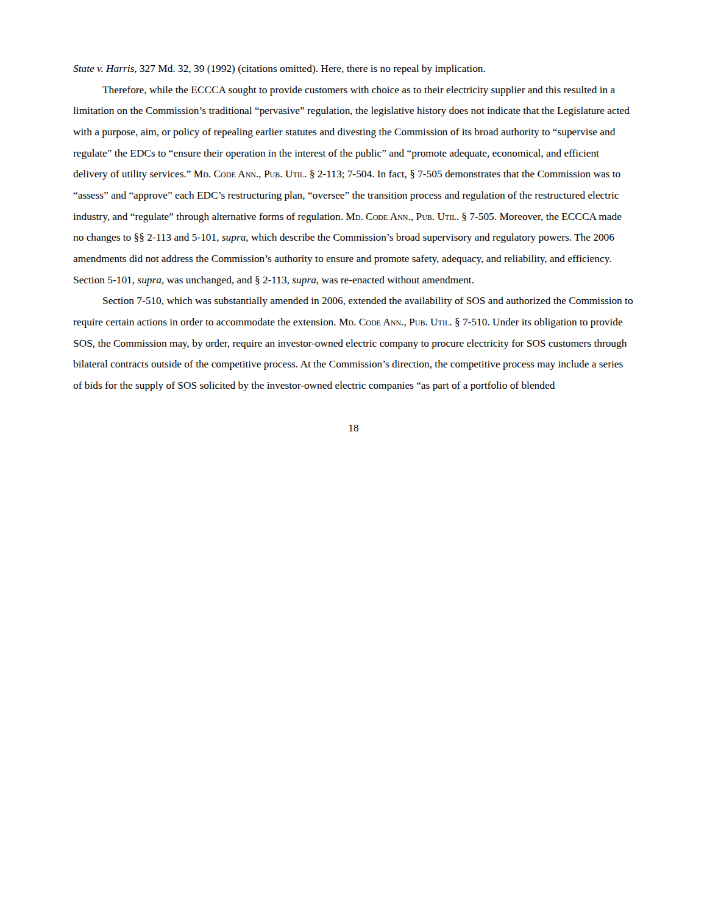State v. Harris, 327 Md. 32, 39 (1992) (citations omitted). Here, there is no repeal by implication.
Therefore, while the ECCCA sought to provide customers with choice as to their electricity supplier and this resulted in a limitation on the Commission’s traditional “pervasive” regulation, the legislative history does not indicate that the Legislature acted with a purpose, aim, or policy of repealing earlier statutes and divesting the Commission of its broad authority to “supervise and regulate” the EDCs to “ensure their operation in the interest of the public” and “promote adequate, economical, and efficient delivery of utility services.” Md. Code Ann., Pub. Util. § 2-113; 7-504. In fact, § 7-505 demonstrates that the Commission was to “assess” and “approve” each EDC’s restructuring plan, “oversee” the transition process and regulation of the restructured electric industry, and “regulate” through alternative forms of regulation. Md. Code Ann., Pub. Util. § 7-505. Moreover, the ECCCA made no changes to §§ 2-113 and 5-101, supra, which describe the Commission’s broad supervisory and regulatory powers. The 2006 amendments did not address the Commission’s authority to ensure and promote safety, adequacy, and reliability, and efficiency. Section 5-101, supra, was unchanged, and § 2-113, supra, was re-enacted without amendment.
Section 7-510, which was substantially amended in 2006, extended the availability of SOS and authorized the Commission to require certain actions in order to accommodate the extension. Md. Code Ann., Pub. Util. § 7-510. Under its obligation to provide SOS, the Commission may, by order, require an investor-owned electric company to procure electricity for SOS customers through bilateral contracts outside of the competitive process. At the Commission’s direction, the competitive process may include a series of bids for the supply of SOS solicited by the investor-owned electric companies “as part of a portfolio of blended
18